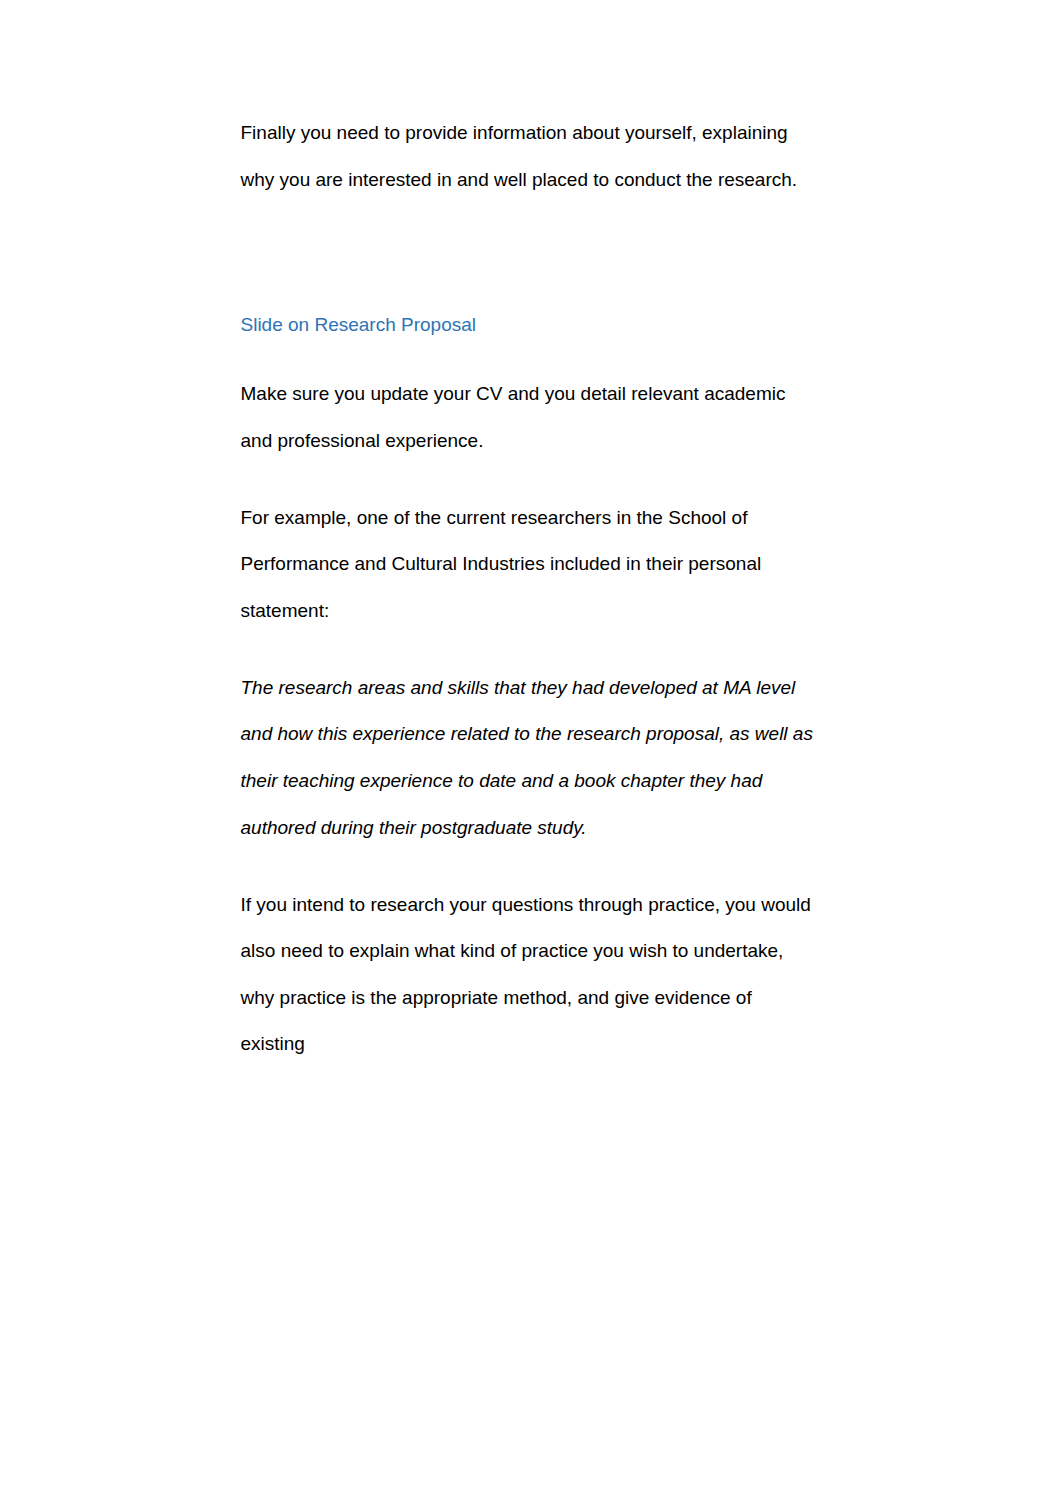Finally you need to provide information about yourself, explaining why you are interested in and well placed to conduct the research.
Slide on Research Proposal
Make sure you update your CV and you detail relevant academic and professional experience.
For example, one of the current researchers in the School of Performance and Cultural Industries included in their personal statement:
The research areas and skills that they had developed at MA level and how this experience related to the research proposal, as well as their teaching experience to date and a book chapter they had authored during their postgraduate study.
If you intend to research your questions through practice, you would also need to explain what kind of practice you wish to undertake, why practice is the appropriate method, and give evidence of existing